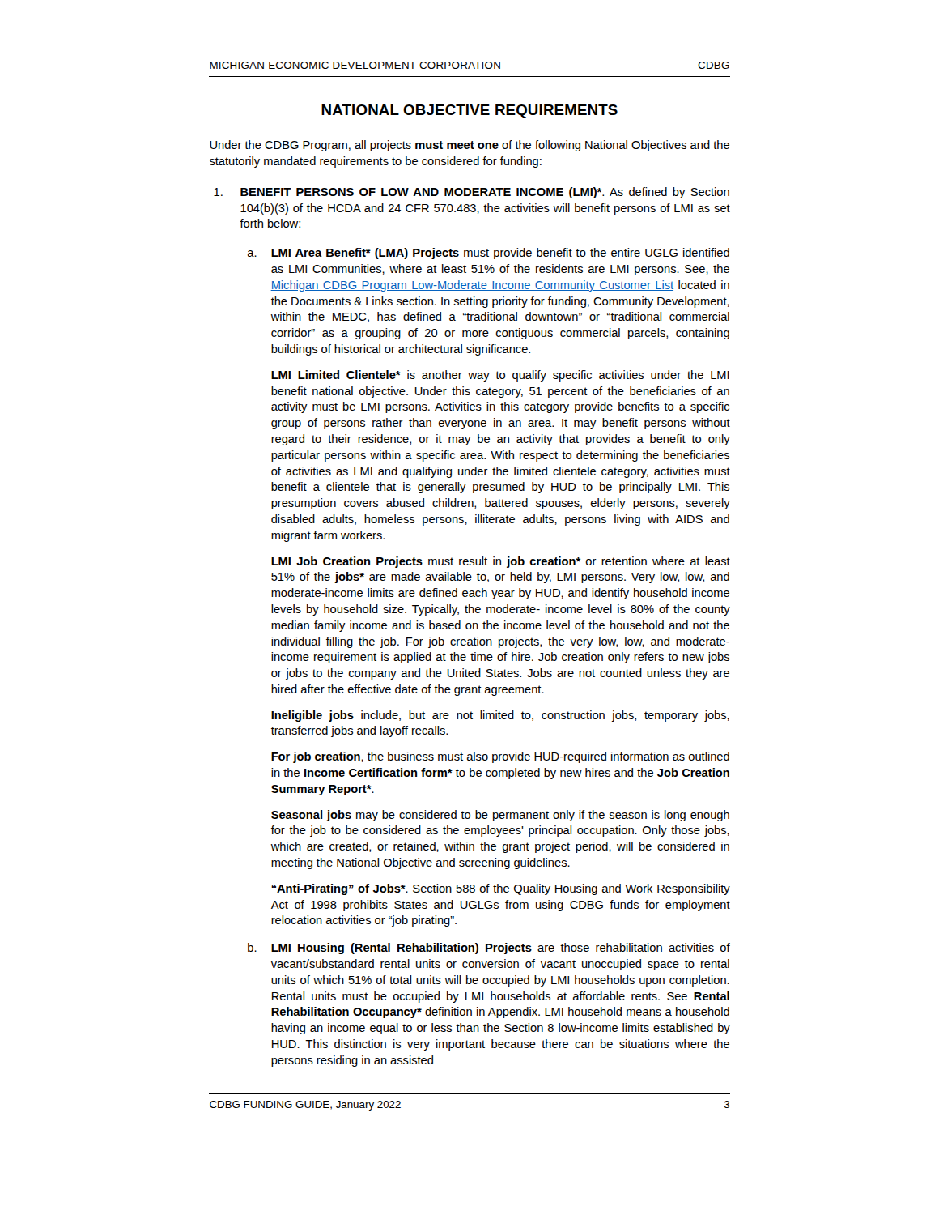MICHIGAN ECONOMIC DEVELOPMENT CORPORATION CDBG
NATIONAL OBJECTIVE REQUIREMENTS
Under the CDBG Program, all projects must meet one of the following National Objectives and the statutorily mandated requirements to be considered for funding:
BENEFIT PERSONS OF LOW AND MODERATE INCOME (LMI)*. As defined by Section 104(b)(3) of the HCDA and 24 CFR 570.483, the activities will benefit persons of LMI as set forth below:
LMI Area Benefit* (LMA) Projects must provide benefit to the entire UGLG identified as LMI Communities, where at least 51% of the residents are LMI persons. See, the Michigan CDBG Program Low-Moderate Income Community Customer List located in the Documents & Links section. In setting priority for funding, Community Development, within the MEDC, has defined a “traditional downtown” or “traditional commercial corridor” as a grouping of 20 or more contiguous commercial parcels, containing buildings of historical or architectural significance.
LMI Limited Clientele* is another way to qualify specific activities under the LMI benefit national objective. Under this category, 51 percent of the beneficiaries of an activity must be LMI persons. Activities in this category provide benefits to a specific group of persons rather than everyone in an area. It may benefit persons without regard to their residence, or it may be an activity that provides a benefit to only particular persons within a specific area. With respect to determining the beneficiaries of activities as LMI and qualifying under the limited clientele category, activities must benefit a clientele that is generally presumed by HUD to be principally LMI. This presumption covers abused children, battered spouses, elderly persons, severely disabled adults, homeless persons, illiterate adults, persons living with AIDS and migrant farm workers.
LMI Job Creation Projects must result in job creation* or retention where at least 51% of the jobs* are made available to, or held by, LMI persons. Very low, low, and moderate-income limits are defined each year by HUD, and identify household income levels by household size. Typically, the moderate- income level is 80% of the county median family income and is based on the income level of the household and not the individual filling the job. For job creation projects, the very low, low, and moderate-income requirement is applied at the time of hire. Job creation only refers to new jobs or jobs to the company and the United States. Jobs are not counted unless they are hired after the effective date of the grant agreement.
Ineligible jobs include, but are not limited to, construction jobs, temporary jobs, transferred jobs and layoff recalls.
For job creation, the business must also provide HUD-required information as outlined in the Income Certification form* to be completed by new hires and the Job Creation Summary Report*.
Seasonal jobs may be considered to be permanent only if the season is long enough for the job to be considered as the employees' principal occupation. Only those jobs, which are created, or retained, within the grant project period, will be considered in meeting the National Objective and screening guidelines.
“Anti-Pirating” of Jobs*. Section 588 of the Quality Housing and Work Responsibility Act of 1998 prohibits States and UGLGs from using CDBG funds for employment relocation activities or “job pirating”.
LMI Housing (Rental Rehabilitation) Projects are those rehabilitation activities of vacant/substandard rental units or conversion of vacant unoccupied space to rental units of which 51% of total units will be occupied by LMI households upon completion. Rental units must be occupied by LMI households at affordable rents. See Rental Rehabilitation Occupancy* definition in Appendix. LMI household means a household having an income equal to or less than the Section 8 low-income limits established by HUD. This distinction is very important because there can be situations where the persons residing in an assisted
CDBG FUNDING GUIDE, January 2022 3